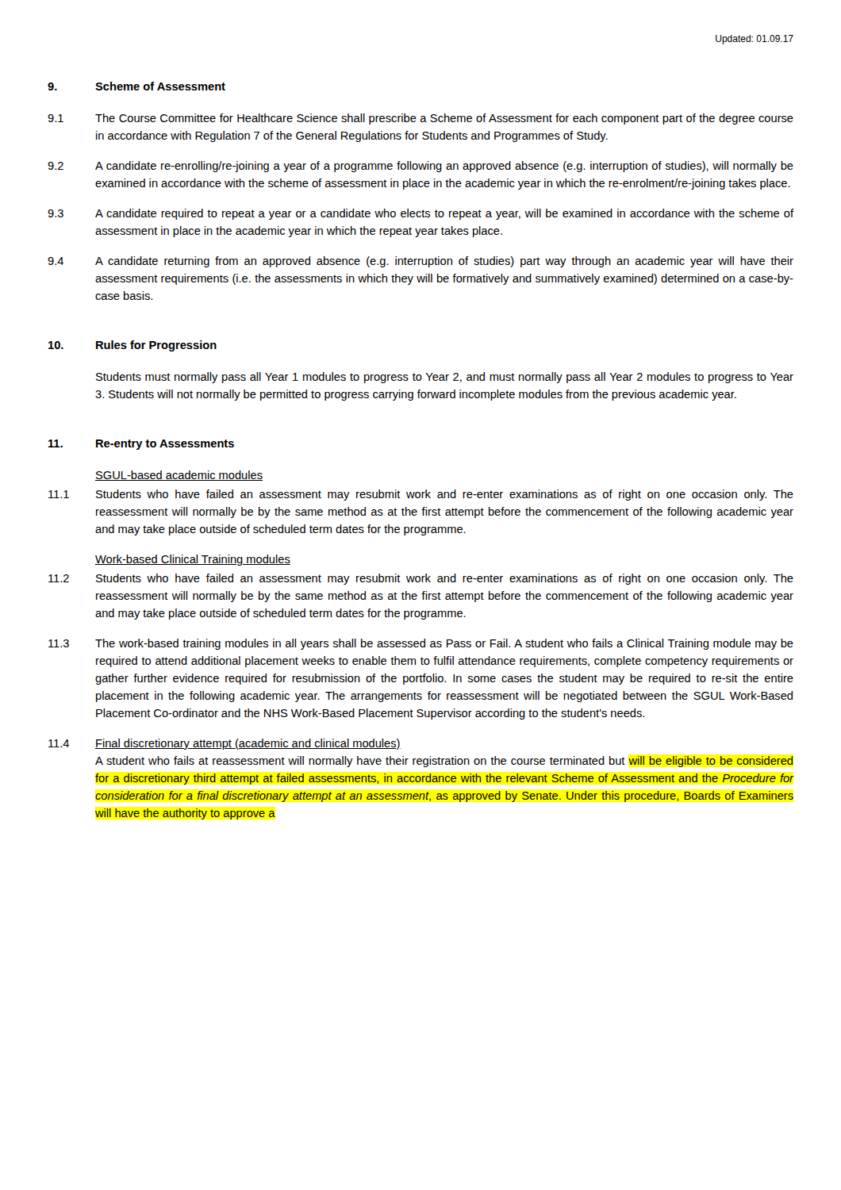Updated: 01.09.17
9. Scheme of Assessment
9.1 The Course Committee for Healthcare Science shall prescribe a Scheme of Assessment for each component part of the degree course in accordance with Regulation 7 of the General Regulations for Students and Programmes of Study.
9.2 A candidate re-enrolling/re-joining a year of a programme following an approved absence (e.g. interruption of studies), will normally be examined in accordance with the scheme of assessment in place in the academic year in which the re-enrolment/re-joining takes place.
9.3 A candidate required to repeat a year or a candidate who elects to repeat a year, will be examined in accordance with the scheme of assessment in place in the academic year in which the repeat year takes place.
9.4 A candidate returning from an approved absence (e.g. interruption of studies) part way through an academic year will have their assessment requirements (i.e. the assessments in which they will be formatively and summatively examined) determined on a case-by-case basis.
10. Rules for Progression
Students must normally pass all Year 1 modules to progress to Year 2, and must normally pass all Year 2 modules to progress to Year 3. Students will not normally be permitted to progress carrying forward incomplete modules from the previous academic year.
11. Re-entry to Assessments
SGUL-based academic modules
11.1 Students who have failed an assessment may resubmit work and re-enter examinations as of right on one occasion only. The reassessment will normally be by the same method as at the first attempt before the commencement of the following academic year and may take place outside of scheduled term dates for the programme.
Work-based Clinical Training modules
11.2 Students who have failed an assessment may resubmit work and re-enter examinations as of right on one occasion only. The reassessment will normally be by the same method as at the first attempt before the commencement of the following academic year and may take place outside of scheduled term dates for the programme.
11.3 The work-based training modules in all years shall be assessed as Pass or Fail. A student who fails a Clinical Training module may be required to attend additional placement weeks to enable them to fulfil attendance requirements, complete competency requirements or gather further evidence required for resubmission of the portfolio. In some cases the student may be required to re-sit the entire placement in the following academic year. The arrangements for reassessment will be negotiated between the SGUL Work-Based Placement Co-ordinator and the NHS Work-Based Placement Supervisor according to the student's needs.
11.4 Final discretionary attempt (academic and clinical modules)
A student who fails at reassessment will normally have their registration on the course terminated but will be eligible to be considered for a discretionary third attempt at failed assessments, in accordance with the relevant Scheme of Assessment and the Procedure for consideration for a final discretionary attempt at an assessment, as approved by Senate. Under this procedure, Boards of Examiners will have the authority to approve a